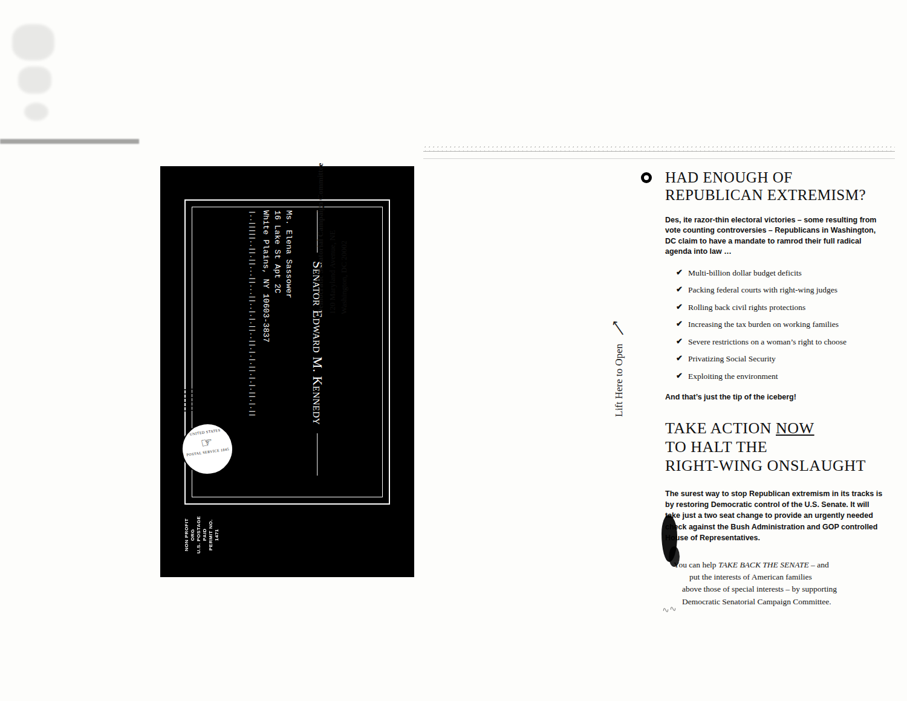Senator Edward M. Kennedy
Ms. Elena Sassower
16 Lake St Apt 2C
White Plains, NY 10603-3837
|..|||||..||.||...||...||..|.|.||..||.|.|.||.|.|.||.|.||
UNITED STATES ☞ POSTAL SERVICE 1845
NON PROFIT ORG
U.S. POSTAGE
PAID
PERMIT NO. 1471
Democratic Senatorial Campaign Committee
120 Maryland Avenue, NE
Washington, DC 20002
Lift Here to Open ⟶
HAD ENOUGH OF
REPUBLICAN EXTREMISM?
Des, ite razor-thin electoral victories – some resulting from vote counting controversies – Republicans in Washington, DC claim to have a mandate to ramrod their full radical agenda into law …
Multi-billion dollar budget deficits
Packing federal courts with right-wing judges
Rolling back civil rights protections
Increasing the tax burden on working families
Severe restrictions on a woman’s right to choose
Privatizing Social Security
Exploiting the environment
And that’s just the tip of the iceberg!
TAKE ACTION NOW
TO HALT THE
RIGHT-WING ONSLAUGHT
The surest way to stop Republican extremism in its tracks is by restoring Democratic control of the U.S. Senate. It will take just a two seat change to provide an urgently needed check against the Bush Administration and GOP controlled House of Representatives.
You can help TAKE BACK THE SENATE – and put the interests of American families above those of special interests – by supporting Democratic Senatorial Campaign Committee.
∿∿
· · · · ·
· · ·